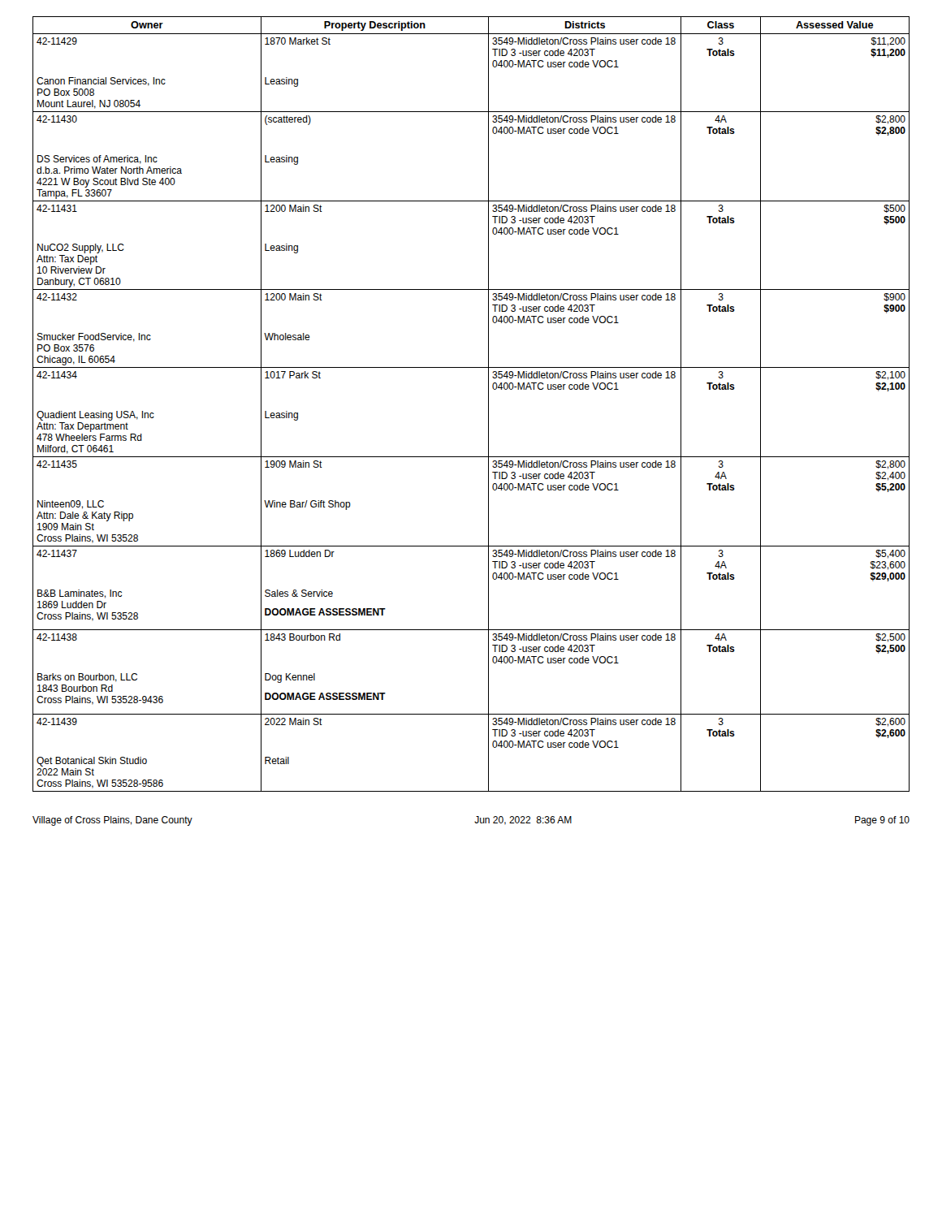| Owner | Property Description | Districts | Class | Assessed Value |
| --- | --- | --- | --- | --- |
| 42-11429 Canon Financial Services, Inc PO Box 5008 Mount Laurel, NJ 08054 | 1870 Market St Leasing | 3549-Middleton/Cross Plains user code 18 TID 3 -user code 4203T 0400-MATC user code VOC1 | 3 Totals | $11,200 $11,200 |
| 42-11430 DS Services of America, Inc d.b.a. Primo Water North America 4221 W Boy Scout Blvd Ste 400 Tampa, FL 33607 | (scattered) Leasing | 3549-Middleton/Cross Plains user code 18 0400-MATC user code VOC1 | 4A Totals | $2,800 $2,800 |
| 42-11431 NuCO2 Supply, LLC Attn: Tax Dept 10 Riverview Dr Danbury, CT 06810 | 1200 Main St Leasing | 3549-Middleton/Cross Plains user code 18 TID 3 -user code 4203T 0400-MATC user code VOC1 | 3 Totals | $500 $500 |
| 42-11432 Smucker FoodService, Inc PO Box 3576 Chicago, IL 60654 | 1200 Main St Wholesale | 3549-Middleton/Cross Plains user code 18 TID 3 -user code 4203T 0400-MATC user code VOC1 | 3 Totals | $900 $900 |
| 42-11434 Quadient Leasing USA, Inc Attn: Tax Department 478 Wheelers Farms Rd Milford, CT 06461 | 1017 Park St Leasing | 3549-Middleton/Cross Plains user code 18 0400-MATC user code VOC1 | 3 Totals | $2,100 $2,100 |
| 42-11435 Ninteen09, LLC Attn: Dale & Katy Ripp 1909 Main St Cross Plains, WI 53528 | 1909 Main St Wine Bar/ Gift Shop | 3549-Middleton/Cross Plains user code 18 TID 3 -user code 4203T 0400-MATC user code VOC1 | 3 4A Totals | $2,800 $2,400 $5,200 |
| 42-11437 B&B Laminates, Inc 1869 Ludden Dr Cross Plains, WI 53528 | 1869 Ludden Dr Sales & Service DOOMAGE ASSESSMENT | 3549-Middleton/Cross Plains user code 18 TID 3 -user code 4203T 0400-MATC user code VOC1 | 3 4A Totals | $5,400 $23,600 $29,000 |
| 42-11438 Barks on Bourbon, LLC 1843 Bourbon Rd Cross Plains, WI 53528-9436 | 1843 Bourbon Rd Dog Kennel DOOMAGE ASSESSMENT | 3549-Middleton/Cross Plains user code 18 TID 3 -user code 4203T 0400-MATC user code VOC1 | 4A Totals | $2,500 $2,500 |
| 42-11439 Qet Botanical Skin Studio 2022 Main St Cross Plains, WI 53528-9586 | 2022 Main St Retail | 3549-Middleton/Cross Plains user code 18 TID 3 -user code 4203T 0400-MATC user code VOC1 | 3 Totals | $2,600 $2,600 |
Village of Cross Plains, Dane County Jun 20, 2022 8:36 AM Page 9 of 10